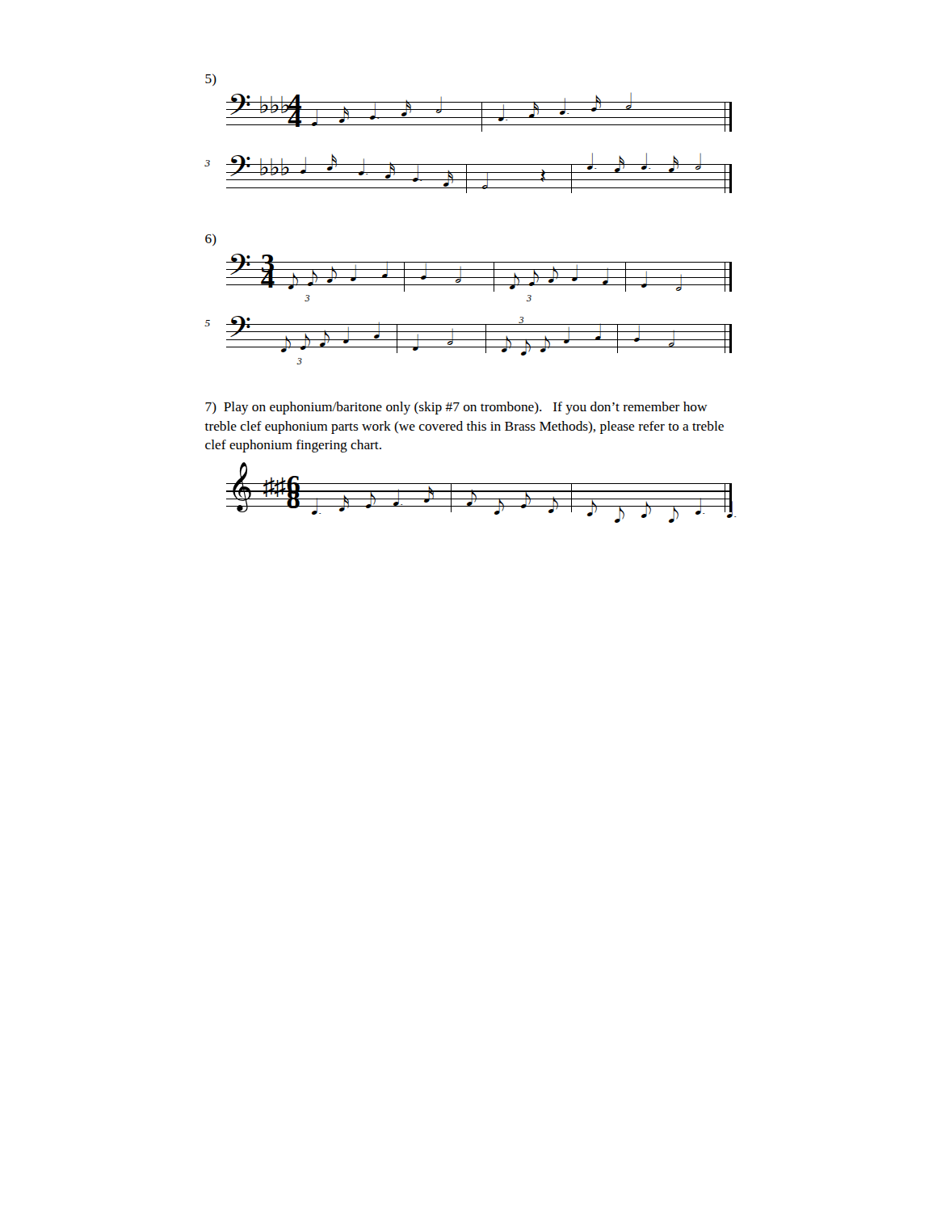5)
𝄢
♭♭♭
44
𝅘𝅥𝅭
𝅘𝅥𝅯
𝅘𝅥𝅭
𝅘𝅥𝅯
𝅗𝅥
𝅘𝅥𝅭
𝅘𝅥𝅯
𝅘𝅥𝅭
𝅘𝅥𝅯
𝅗𝅥
3
𝄢
♭♭♭
𝅘𝅥𝅭
𝅘𝅥𝅯
𝅘𝅥𝅭
𝅘𝅥𝅯
𝅘𝅥𝅭
𝅘𝅥𝅯
𝅗𝅥𝅭
𝄽
𝅘𝅥𝅭
𝅘𝅥𝅯
𝅘𝅥𝅭
𝅘𝅥𝅯
𝅗𝅥
6)
𝄢
34
𝅘𝅥𝅮
𝅘𝅥𝅮
𝅘𝅥𝅮
3
𝅘𝅥
𝅘𝅥
𝅘𝅥
𝅗𝅥
𝅘𝅥𝅮
𝅘𝅥𝅮
𝅘𝅥𝅮
3
𝅘𝅥
𝅘𝅥
𝅘𝅥
𝅗𝅥
5
𝄢
𝅘𝅥𝅮
𝅘𝅥𝅮
𝅘𝅥𝅮
3
𝅘𝅥
𝅘𝅥
𝅘𝅥
𝅗𝅥
𝅘𝅥𝅮
𝅘𝅥𝅮
𝅘𝅥𝅮
3
𝅘𝅥
𝅘𝅥
𝅘𝅥
𝅗𝅥
7) Play on euphonium/baritone only (skip #7 on trombone). If you don’t remember how treble clef euphonium parts work (we covered this in Brass Methods), please refer to a treble clef euphonium fingering chart.
𝄞
♯♯
68
𝅘𝅥𝅭
𝅘𝅥𝅯
𝅘𝅥𝅮
𝅘𝅥𝅭
𝅘𝅥𝅯
𝅘𝅥𝅮
𝅘𝅥𝅮
𝅘𝅥𝅮
𝅘𝅥𝅮
𝅘𝅥𝅮
𝅘𝅥𝅮
𝅘𝅥𝅮
𝅘𝅥𝅮
𝅘𝅥𝅭
𝅘𝅥𝅭